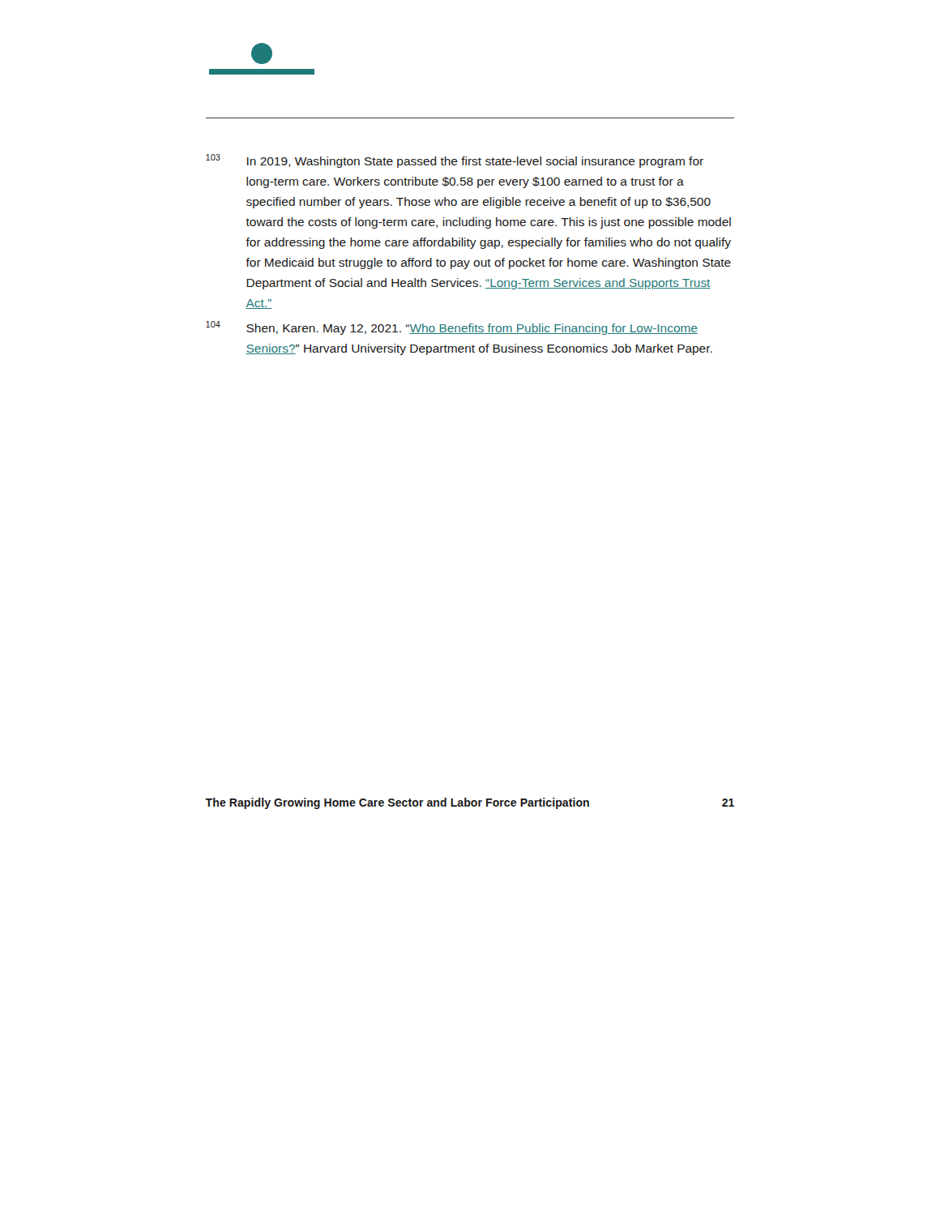103 In 2019, Washington State passed the first state-level social insurance program for long-term care. Workers contribute $0.58 per every $100 earned to a trust for a specified number of years. Those who are eligible receive a benefit of up to $36,500 toward the costs of long-term care, including home care. This is just one possible model for addressing the home care affordability gap, especially for families who do not qualify for Medicaid but struggle to afford to pay out of pocket for home care. Washington State Department of Social and Health Services. “Long-Term Services and Supports Trust Act.”
104 Shen, Karen. May 12, 2021. “Who Benefits from Public Financing for Low-Income Seniors?” Harvard University Department of Business Economics Job Market Paper.
The Rapidly Growing Home Care Sector and Labor Force Participation 21